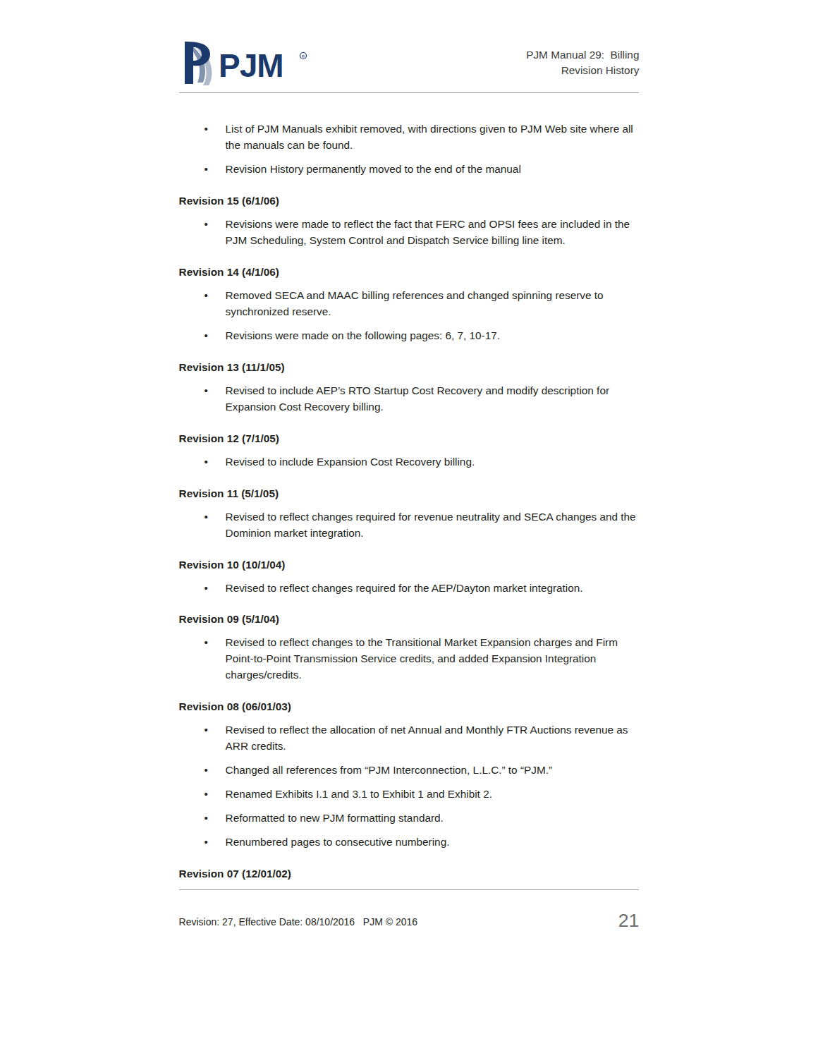PJM R
PJM Manual 29: Billing
Revision History
List of PJM Manuals exhibit removed, with directions given to PJM Web site where all the manuals can be found.
Revision History permanently moved to the end of the manual
Revision 15 (6/1/06)
Revisions were made to reflect the fact that FERC and OPSI fees are included in the PJM Scheduling, System Control and Dispatch Service billing line item.
Revision 14 (4/1/06)
Removed SECA and MAAC billing references and changed spinning reserve to synchronized reserve.
Revisions were made on the following pages: 6, 7, 10-17.
Revision 13 (11/1/05)
Revised to include AEP’s RTO Startup Cost Recovery and modify description for Expansion Cost Recovery billing.
Revision 12 (7/1/05)
Revised to include Expansion Cost Recovery billing.
Revision 11 (5/1/05)
Revised to reflect changes required for revenue neutrality and SECA changes and the Dominion market integration.
Revision 10 (10/1/04)
Revised to reflect changes required for the AEP/Dayton market integration.
Revision 09 (5/1/04)
Revised to reflect changes to the Transitional Market Expansion charges and Firm Point-to-Point Transmission Service credits, and added Expansion Integration charges/credits.
Revision 08 (06/01/03)
Revised to reflect the allocation of net Annual and Monthly FTR Auctions revenue as ARR credits.
Changed all references from “PJM Interconnection, L.L.C.” to “PJM.”
Renamed Exhibits I.1 and 3.1 to Exhibit 1 and Exhibit 2.
Reformatted to new PJM formatting standard.
Renumbered pages to consecutive numbering.
Revision 07 (12/01/02)
Revision: 27, Effective Date: 08/10/2016 PJM © 2016
21